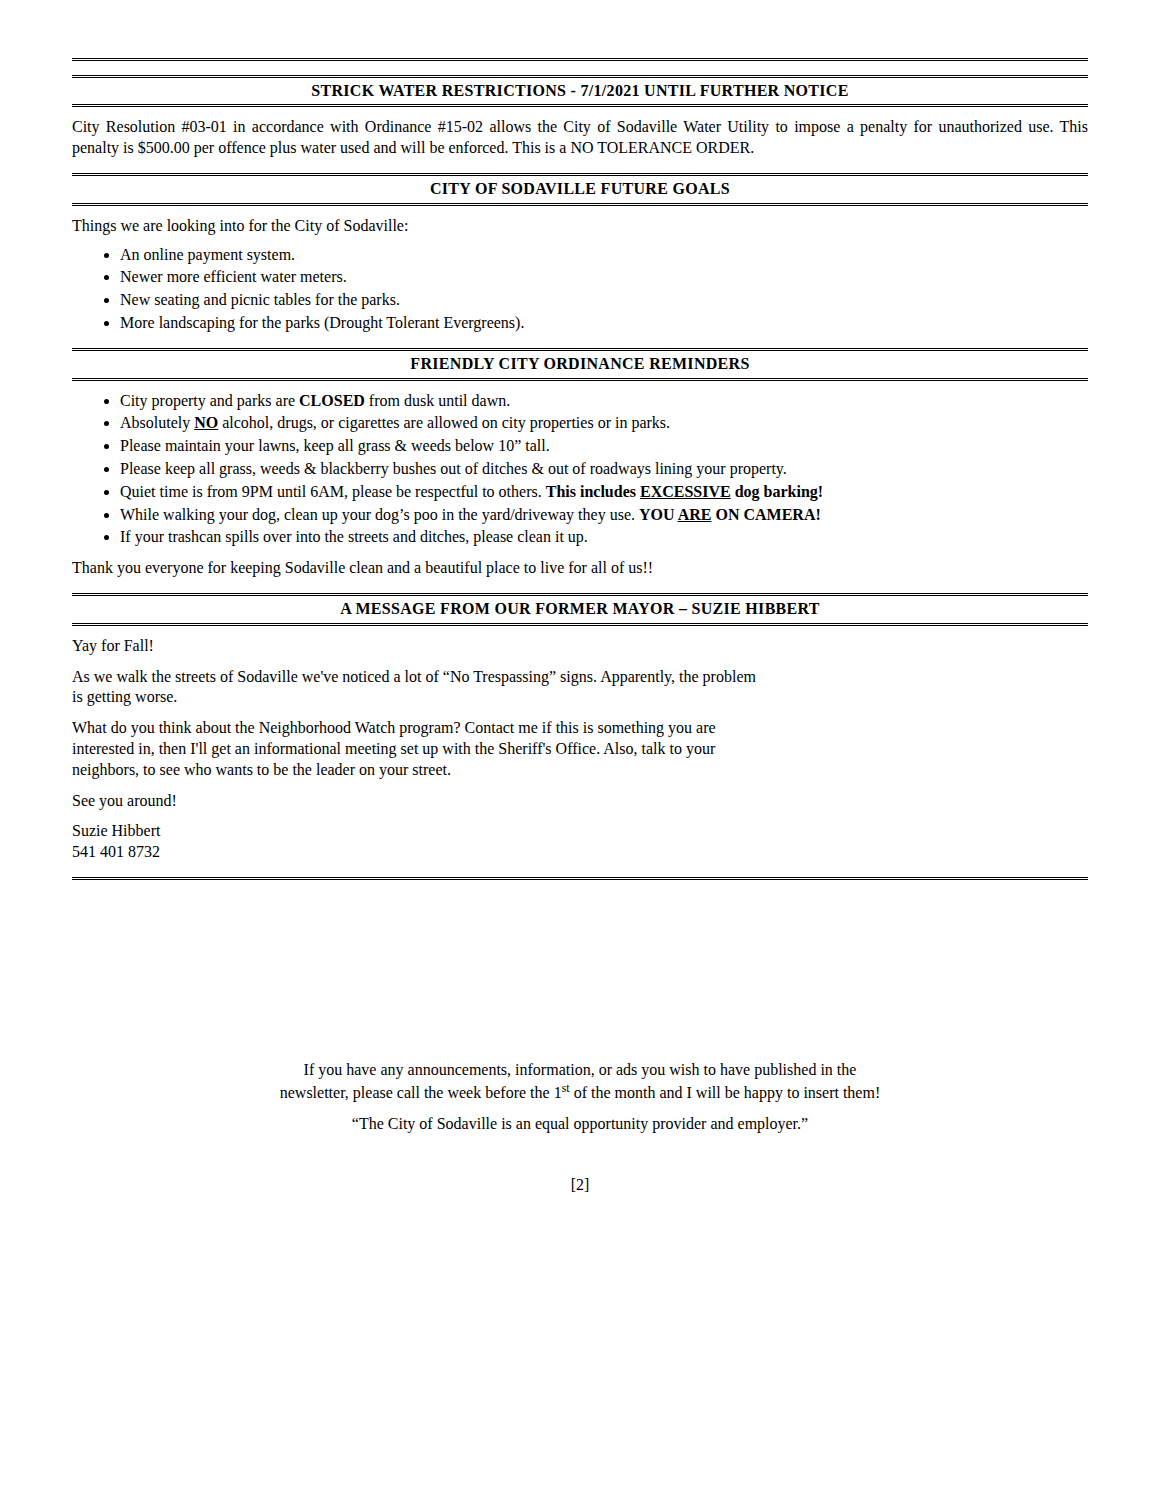STRICK WATER RESTRICTIONS - 7/1/2021 UNTIL FURTHER NOTICE
City Resolution #03-01 in accordance with Ordinance #15-02 allows the City of Sodaville Water Utility to impose a penalty for unauthorized use. This penalty is $500.00 per offence plus water used and will be enforced. This is a NO TOLERANCE ORDER.
CITY OF SODAVILLE FUTURE GOALS
Things we are looking into for the City of Sodaville:
An online payment system.
Newer more efficient water meters.
New seating and picnic tables for the parks.
More landscaping for the parks (Drought Tolerant Evergreens).
FRIENDLY CITY ORDINANCE REMINDERS
City property and parks are CLOSED from dusk until dawn.
Absolutely NO alcohol, drugs, or cigarettes are allowed on city properties or in parks.
Please maintain your lawns, keep all grass & weeds below 10” tall.
Please keep all grass, weeds & blackberry bushes out of ditches & out of roadways lining your property.
Quiet time is from 9PM until 6AM, please be respectful to others. This includes EXCESSIVE dog barking!
While walking your dog, clean up your dog’s poo in the yard/driveway they use. YOU ARE ON CAMERA!
If your trashcan spills over into the streets and ditches, please clean it up.
Thank you everyone for keeping Sodaville clean and a beautiful place to live for all of us!!
A MESSAGE FROM OUR FORMER MAYOR – SUZIE HIBBERT
Yay for Fall!
As we walk the streets of Sodaville we've noticed a lot of “No Trespassing” signs. Apparently, the problem
is getting worse.
What do you think about the Neighborhood Watch program? Contact me if this is something you are
interested in, then I'll get an informational meeting set up with the Sheriff's Office. Also, talk to your
neighbors, to see who wants to be the leader on your street.
See you around!
Suzie Hibbert
541 401 8732
If you have any announcements, information, or ads you wish to have published in the
newsletter, please call the week before the 1st of the month and I will be happy to insert them!
“The City of Sodaville is an equal opportunity provider and employer.”
[2]